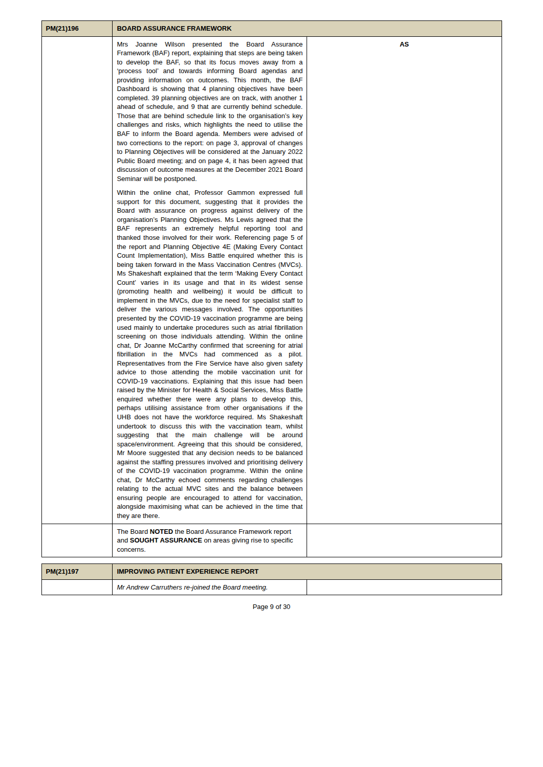| PM(21)196 | BOARD ASSURANCE FRAMEWORK |
| | Mrs Joanne Wilson presented the Board Assurance Framework (BAF) report, explaining that steps are being taken to develop the BAF, so that its focus moves away from a ‘process tool’ and towards informing Board agendas and providing information on outcomes. This month, the BAF Dashboard is showing that 4 planning objectives have been completed. 39 planning objectives are on track, with another 1 ahead of schedule, and 9 that are currently behind schedule. Those that are behind schedule link to the organisation’s key challenges and risks, which highlights the need to utilise the BAF to inform the Board agenda. Members were advised of two corrections to the report: on page 3, approval of changes to Planning Objectives will be considered at the January 2022 Public Board meeting; and on page 4, it has been agreed that discussion of outcome measures at the December 2021 Board Seminar will be postponed. Within the online chat, Professor Gammon expressed full support for this document, suggesting that it provides the Board with assurance on progress against delivery of the organisation’s Planning Objectives. Ms Lewis agreed that the BAF represents an extremely helpful reporting tool and thanked those involved for their work. Referencing page 5 of the report and Planning Objective 4E (Making Every Contact Count Implementation), Miss Battle enquired whether this is being taken forward in the Mass Vaccination Centres (MVCs). Ms Shakeshaft explained that the term ‘Making Every Contact Count’ varies in its usage and that in its widest sense (promoting health and wellbeing) it would be difficult to implement in the MVCs, due to the need for specialist staff to deliver the various messages involved. The opportunities presented by the COVID-19 vaccination programme are being used mainly to undertake procedures such as atrial fibrillation screening on those individuals attending. Within the online chat, Dr Joanne McCarthy confirmed that screening for atrial fibrillation in the MVCs had commenced as a pilot. Representatives from the Fire Service have also given safety advice to those attending the mobile vaccination unit for COVID-19 vaccinations. Explaining that this issue had been raised by the Minister for Health & Social Services, Miss Battle enquired whether there were any plans to develop this, perhaps utilising assistance from other organisations if the UHB does not have the workforce required. Ms Shakeshaft undertook to discuss this with the vaccination team, whilst suggesting that the main challenge will be around space/environment. Agreeing that this should be considered, Mr Moore suggested that any decision needs to be balanced against the staffing pressures involved and prioritising delivery of the COVID-19 vaccination programme. Within the online chat, Dr McCarthy echoed comments regarding challenges relating to the actual MVC sites and the balance between ensuring people are encouraged to attend for vaccination, alongside maximising what can be achieved in the time that they are there. | AS |
| | The Board NOTED the Board Assurance Framework report and SOUGHT ASSURANCE on areas giving rise to specific concerns. | |
| PM(21)197 | IMPROVING PATIENT EXPERIENCE REPORT |
| | Mr Andrew Carruthers re-joined the Board meeting. | |
Page 9 of 30